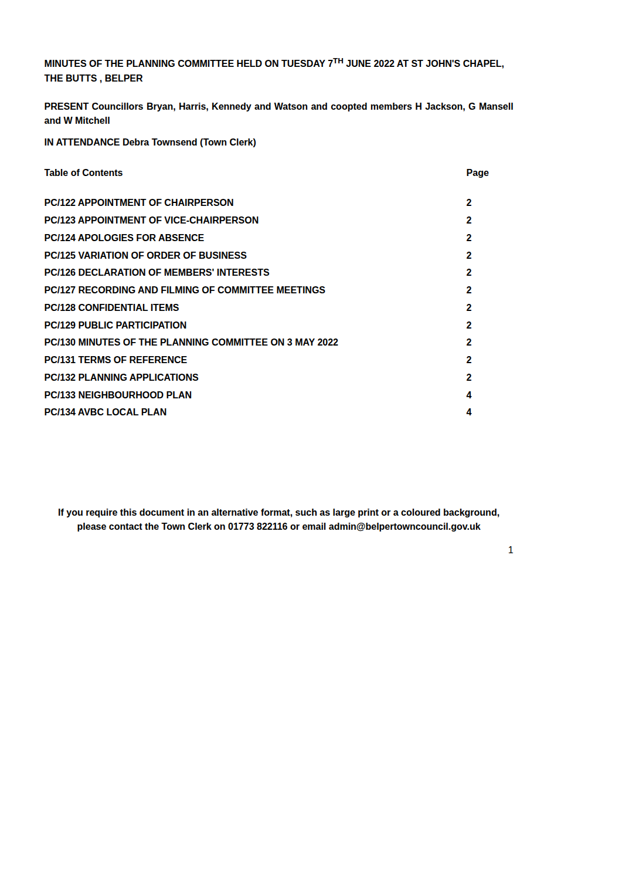MINUTES OF THE PLANNING COMMITTEE HELD ON TUESDAY 7TH JUNE 2022 AT ST JOHN'S CHAPEL, THE BUTTS , BELPER
PRESENT Councillors Bryan, Harris, Kennedy and Watson and coopted members H Jackson, G Mansell and W Mitchell
IN ATTENDANCE Debra Townsend (Town Clerk)
| Table of Contents | Page |
| --- | --- |
| PC/122 APPOINTMENT OF CHAIRPERSON | 2 |
| PC/123 APPOINTMENT OF VICE-CHAIRPERSON | 2 |
| PC/124 APOLOGIES FOR ABSENCE | 2 |
| PC/125 VARIATION OF ORDER OF BUSINESS | 2 |
| PC/126 DECLARATION OF MEMBERS' INTERESTS | 2 |
| PC/127 RECORDING AND FILMING OF COMMITTEE MEETINGS | 2 |
| PC/128 CONFIDENTIAL ITEMS | 2 |
| PC/129 PUBLIC PARTICIPATION | 2 |
| PC/130 MINUTES OF THE PLANNING COMMITTEE ON 3 MAY 2022 | 2 |
| PC/131 TERMS OF REFERENCE | 2 |
| PC/132 PLANNING APPLICATIONS | 2 |
| PC/133 NEIGHBOURHOOD PLAN | 4 |
| PC/134 AVBC LOCAL PLAN | 4 |
If you require this document in an alternative format, such as large print or a coloured background, please contact the Town Clerk on 01773 822116 or email admin@belpertowncouncil.gov.uk
1